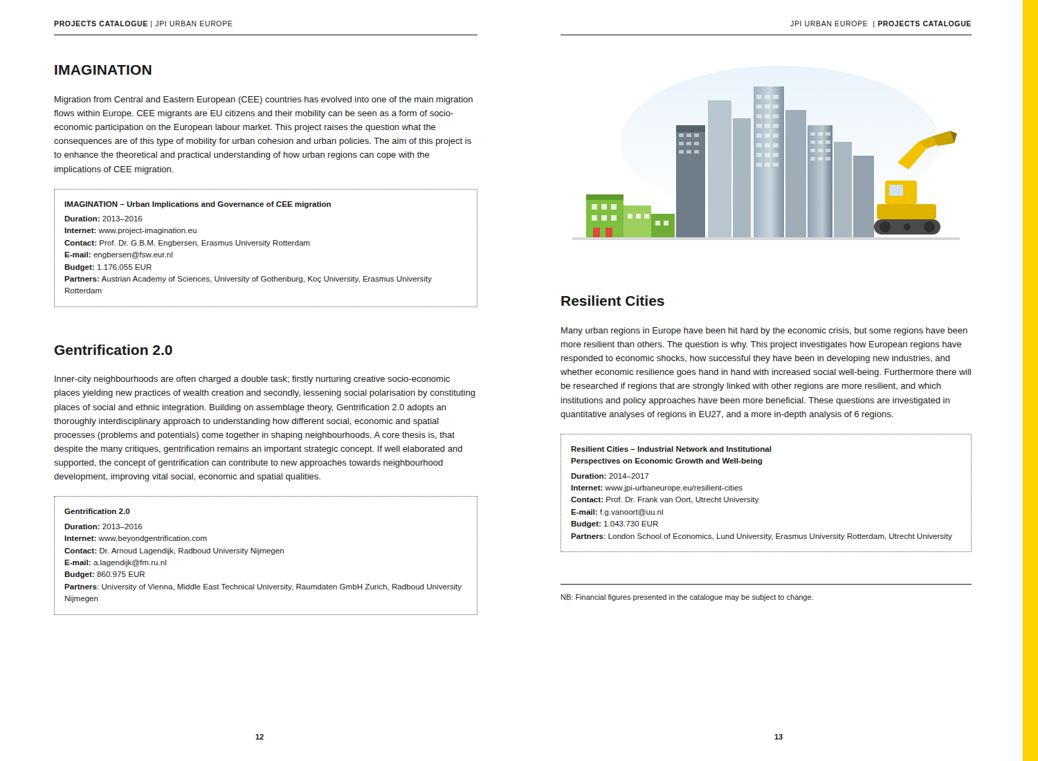PROJECTS CATALOGUE | JPI URBAN EUROPE
IMAGINATION
Migration from Central and Eastern European (CEE) countries has evolved into one of the main migration flows within Europe. CEE migrants are EU citizens and their mobility can be seen as a form of socio-economic participation on the European labour market. This project raises the question what the consequences are of this type of mobility for urban cohesion and urban policies. The aim of this project is to enhance the theoretical and practical understanding of how urban regions can cope with the implications of CEE migration.
IMAGINATION – Urban Implications and Governance of CEE migration
Duration: 2013–2016
Internet: www.project-imagination.eu
Contact: Prof. Dr. G.B.M. Engbersen, Erasmus University Rotterdam
E-mail: engbersen@fsw.eur.nl
Budget: 1.176.055 EUR
Partners: Austrian Academy of Sciences, University of Gothenburg, Koç University, Erasmus University Rotterdam
Gentrification 2.0
Inner-city neighbourhoods are often charged a double task; firstly nurturing creative socio-economic places yielding new practices of wealth creation and secondly, lessening social polarisation by constituting places of social and ethnic integration. Building on assemblage theory, Gentrification 2.0 adopts an thoroughly interdisciplinary approach to understanding how different social, economic and spatial processes (problems and potentials) come together in shaping neighbourhoods. A core thesis is, that despite the many critiques, gentrification remains an important strategic concept. If well elaborated and supported, the concept of gentrification can contribute to new approaches towards neighbourhood development, improving vital social, economic and spatial qualities.
Gentrification 2.0
Duration: 2013–2016
Internet: www.beyondgentrification.com
Contact: Dr. Arnoud Lagendijk, Radboud University Nijmegen
E-mail: a.lagendijk@fm.ru.nl
Budget: 860.975 EUR
Partners: University of Vienna, Middle East Technical University, Raumdaten GmbH Zurich, Radboud University Nijmegen
12
JPI URBAN EUROPE | PROJECTS CATALOGUE
Resilient Cities
Many urban regions in Europe have been hit hard by the economic crisis, but some regions have been more resilient than others. The question is why. This project investigates how European regions have responded to economic shocks, how successful they have been in developing new industries, and whether economic resilience goes hand in hand with increased social well-being. Furthermore there will be researched if regions that are strongly linked with other regions are more resilient, and which institutions and policy approaches have been more beneficial. These questions are investigated in quantitative analyses of regions in EU27, and a more in-depth analysis of 6 regions.
Resilient Cities – Industrial Network and Institutional
Perspectives on Economic Growth and Well-being
Duration: 2014–2017
Internet: www.jpi-urbaneurope.eu/resilient-cities
Contact: Prof. Dr. Frank van Oort, Utrecht University
E-mail: f.g.vanoort@uu.nl
Budget: 1.043.730 EUR
Partners: London School of Economics, Lund University, Erasmus University Rotterdam, Utrecht University
NB: Financial figures presented in the catalogue may be subject to change.
13